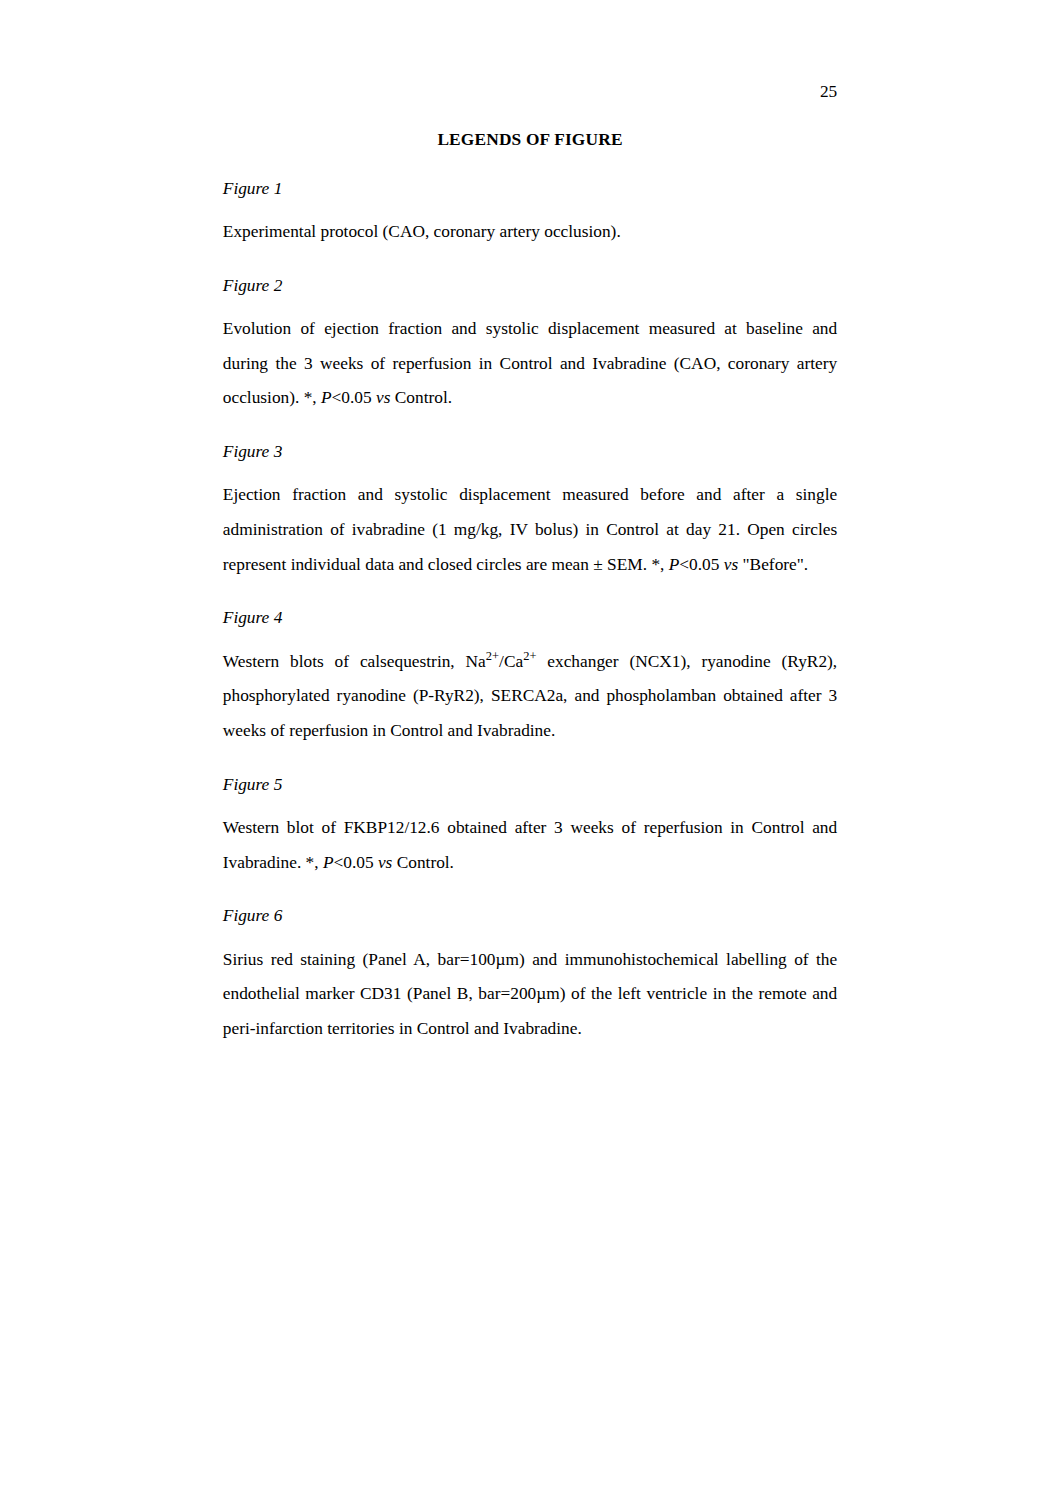25
LEGENDS OF FIGURE
Figure 1
Experimental protocol (CAO, coronary artery occlusion).
Figure 2
Evolution of ejection fraction and systolic displacement measured at baseline and during the 3 weeks of reperfusion in Control and Ivabradine (CAO, coronary artery occlusion). *, P<0.05 vs Control.
Figure 3
Ejection fraction and systolic displacement measured before and after a single administration of ivabradine (1 mg/kg, IV bolus) in Control at day 21. Open circles represent individual data and closed circles are mean ± SEM. *, P<0.05 vs "Before".
Figure 4
Western blots of calsequestrin, Na2+/Ca2+ exchanger (NCX1), ryanodine (RyR2), phosphorylated ryanodine (P-RyR2), SERCA2a, and phospholamban obtained after 3 weeks of reperfusion in Control and Ivabradine.
Figure 5
Western blot of FKBP12/12.6 obtained after 3 weeks of reperfusion in Control and Ivabradine. *, P<0.05 vs Control.
Figure 6
Sirius red staining (Panel A, bar=100µm) and immunohistochemical labelling of the endothelial marker CD31 (Panel B, bar=200µm) of the left ventricle in the remote and peri-infarction territories in Control and Ivabradine.